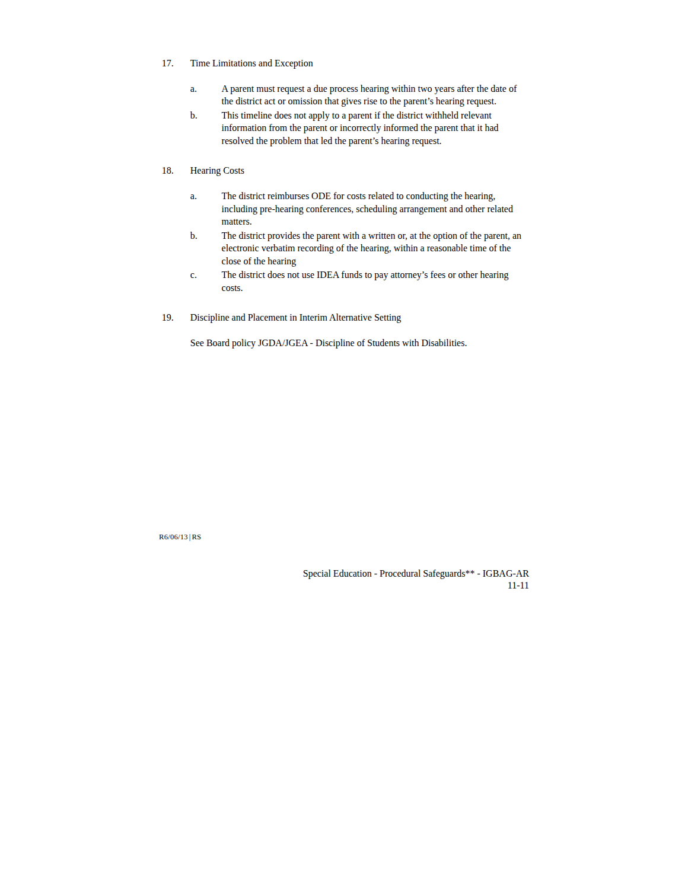17.
Time Limitations and Exception
a.
A parent must request a due process hearing within two years after the date of the district act or omission that gives rise to the parent’s hearing request.
b.
This timeline does not apply to a parent if the district withheld relevant information from the parent or incorrectly informed the parent that it had resolved the problem that led the parent’s hearing request.
18.
Hearing Costs
a.
The district reimburses ODE for costs related to conducting the hearing, including pre-hearing conferences, scheduling arrangement and other related matters.
b.
The district provides the parent with a written or, at the option of the parent, an electronic verbatim recording of the hearing, within a reasonable time of the close of the hearing
c.
The district does not use IDEA funds to pay attorney’s fees or other hearing costs.
19.
Discipline and Placement in Interim Alternative Setting
See Board policy JGDA/JGEA - Discipline of Students with Disabilities.
R6/06/13|RS
Special Education - Procedural Safeguards** - IGBAG-AR 11-11